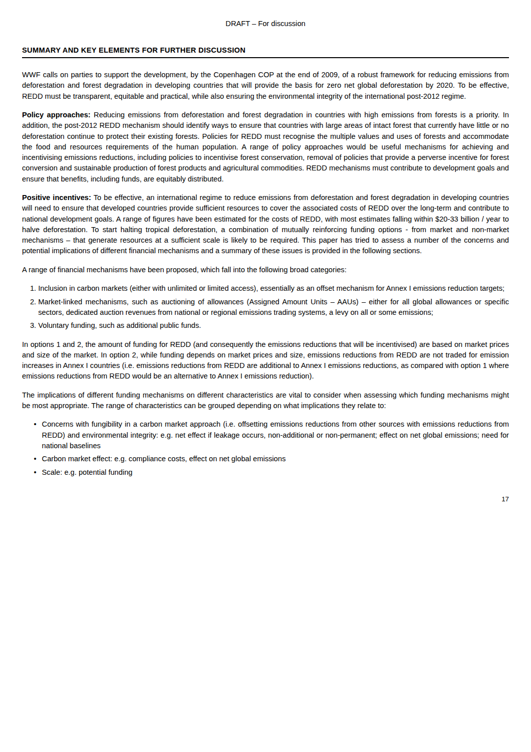DRAFT – For discussion
Summary and key elements for further discussion
WWF calls on parties to support the development, by the Copenhagen COP at the end of 2009, of a robust framework for reducing emissions from deforestation and forest degradation in developing countries that will provide the basis for zero net global deforestation by 2020. To be effective, REDD must be transparent, equitable and practical, while also ensuring the environmental integrity of the international post-2012 regime.
Policy approaches: Reducing emissions from deforestation and forest degradation in countries with high emissions from forests is a priority. In addition, the post-2012 REDD mechanism should identify ways to ensure that countries with large areas of intact forest that currently have little or no deforestation continue to protect their existing forests. Policies for REDD must recognise the multiple values and uses of forests and accommodate the food and resources requirements of the human population. A range of policy approaches would be useful mechanisms for achieving and incentivising emissions reductions, including policies to incentivise forest conservation, removal of policies that provide a perverse incentive for forest conversion and sustainable production of forest products and agricultural commodities. REDD mechanisms must contribute to development goals and ensure that benefits, including funds, are equitably distributed.
Positive incentives: To be effective, an international regime to reduce emissions from deforestation and forest degradation in developing countries will need to ensure that developed countries provide sufficient resources to cover the associated costs of REDD over the long-term and contribute to national development goals. A range of figures have been estimated for the costs of REDD, with most estimates falling within $20-33 billion / year to halve deforestation. To start halting tropical deforestation, a combination of mutually reinforcing funding options - from market and non-market mechanisms – that generate resources at a sufficient scale is likely to be required. This paper has tried to assess a number of the concerns and potential implications of different financial mechanisms and a summary of these issues is provided in the following sections.
A range of financial mechanisms have been proposed, which fall into the following broad categories:
Inclusion in carbon markets (either with unlimited or limited access), essentially as an offset mechanism for Annex I emissions reduction targets;
Market-linked mechanisms, such as auctioning of allowances (Assigned Amount Units – AAUs) – either for all global allowances or specific sectors, dedicated auction revenues from national or regional emissions trading systems, a levy on all or some emissions;
Voluntary funding, such as additional public funds.
In options 1 and 2, the amount of funding for REDD (and consequently the emissions reductions that will be incentivised) are based on market prices and size of the market. In option 2, while funding depends on market prices and size, emissions reductions from REDD are not traded for emission increases in Annex I countries (i.e. emissions reductions from REDD are additional to Annex I emissions reductions, as compared with option 1 where emissions reductions from REDD would be an alternative to Annex I emissions reduction).
The implications of different funding mechanisms on different characteristics are vital to consider when assessing which funding mechanisms might be most appropriate. The range of characteristics can be grouped depending on what implications they relate to:
Concerns with fungibility in a carbon market approach (i.e. offsetting emissions reductions from other sources with emissions reductions from REDD) and environmental integrity: e.g. net effect if leakage occurs, non-additional or non-permanent; effect on net global emissions; need for national baselines
Carbon market effect: e.g. compliance costs, effect on net global emissions
Scale: e.g. potential funding
17